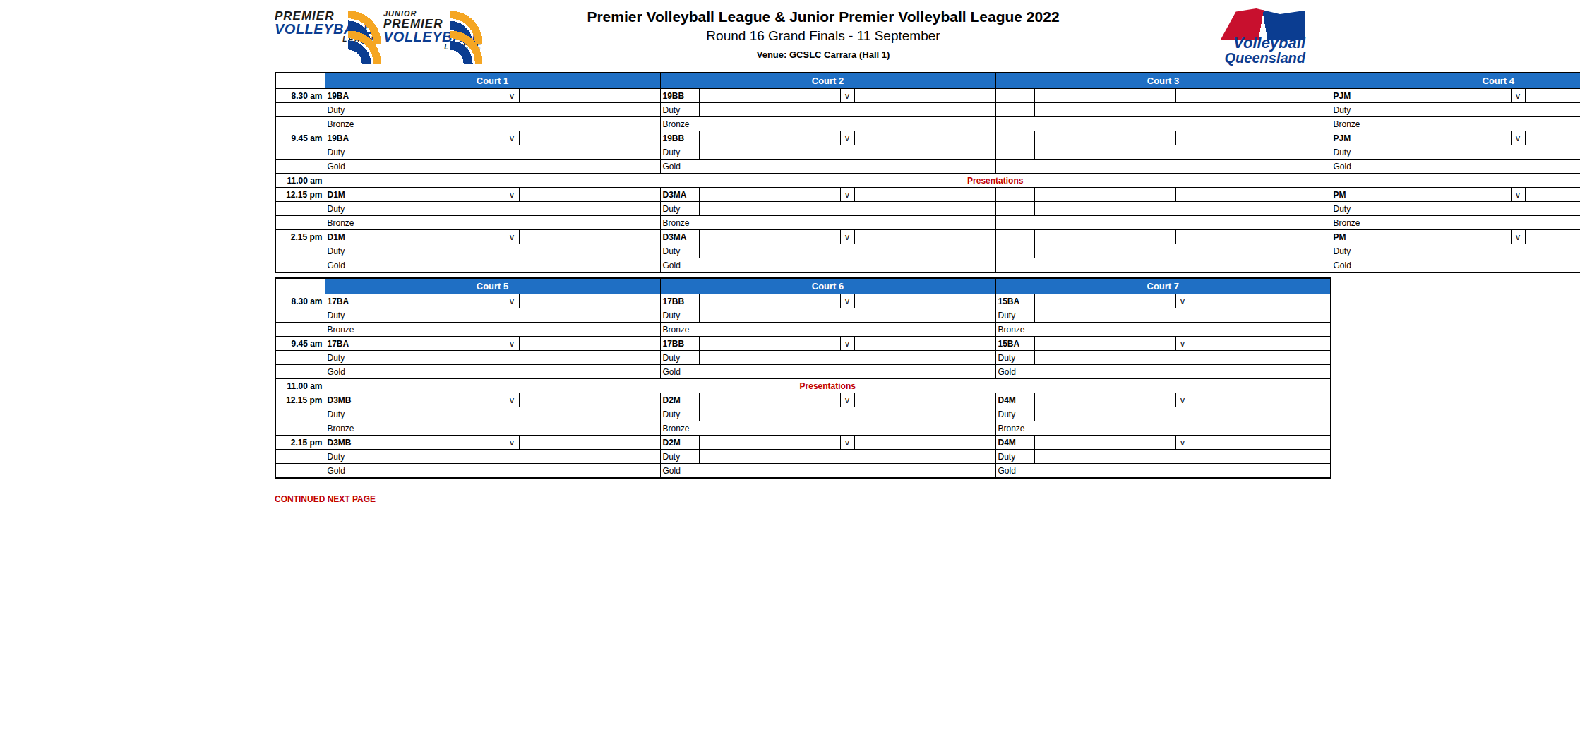PREMIER
VOLLEYBALL
LEAGUE
JUNIOR
PREMIER
VOLLEYBALL
LEAGUE
Premier Volleyball League & Junior Premier Volleyball League 2022
Round 16 Grand Finals - 11 September
Venue: GCSLC Carrara (Hall 1)
Volleyball Queensland
| | Court 1 | Court 2 | Court 3 | Court 4 |
| --- | --- | --- | --- | --- |
| 8.30 am | 19BA | | v | | 19BB | | v | | | | | | PJM | | v | |
| | Duty | | Duty | | | | Duty | |
| | Bronze | Bronze | | Bronze |
| 9.45 am | 19BA | | v | | 19BB | | v | | | | | | PJM | | v | |
| | Duty | | Duty | | | | Duty | |
| | Gold | Gold | | Gold |
| 11.00 am | Presentations |
| 12.15 pm | D1M | | v | | D3MA | | v | | | | | | PM | | v | |
| | Duty | | Duty | | | | Duty | |
| | Bronze | Bronze | | Bronze |
| 2.15 pm | D1M | | v | | D3MA | | v | | | | | | PM | | v | |
| | Duty | | Duty | | | | Duty | |
| | Gold | Gold | | Gold |
| | Court 5 | Court 6 | Court 7 |
| --- | --- | --- | --- |
| 8.30 am | 17BA | | v | | 17BB | | v | | 15BA | | v | |
| | Duty | | Duty | | Duty | |
| | Bronze | Bronze | Bronze |
| 9.45 am | 17BA | | v | | 17BB | | v | | 15BA | | v | |
| | Duty | | Duty | | Duty | |
| | Gold | Gold | Gold |
| 11.00 am | Presentations |
| 12.15 pm | D3MB | | v | | D2M | | v | | D4M | | v | |
| | Duty | | Duty | | Duty | |
| | Bronze | Bronze | Bronze |
| 2.15 pm | D3MB | | v | | D2M | | v | | D4M | | v | |
| | Duty | | Duty | | Duty | |
| | Gold | Gold | Gold |
CONTINUED NEXT PAGE